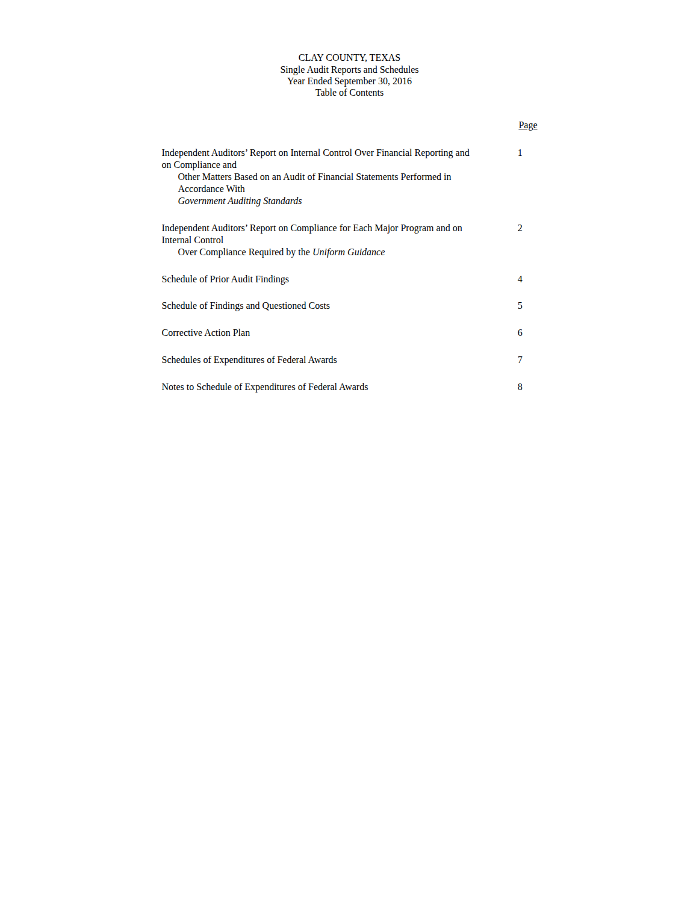CLAY COUNTY, TEXAS Single Audit Reports and Schedules Year Ended September 30, 2016 Table of Contents
Page
| Independent Auditors’ Report on Internal Control Over Financial Reporting and on Compliance and Other Matters Based on an Audit of Financial Statements Performed in Accordance With Government Auditing Standards | 1 |
| Independent Auditors’ Report on Compliance for Each Major Program and on Internal Control Over Compliance Required by the Uniform Guidance | 2 |
| Schedule of Prior Audit Findings | 4 |
| Schedule of Findings and Questioned Costs | 5 |
| Corrective Action Plan | 6 |
| Schedules of Expenditures of Federal Awards | 7 |
| Notes to Schedule of Expenditures of Federal Awards | 8 |